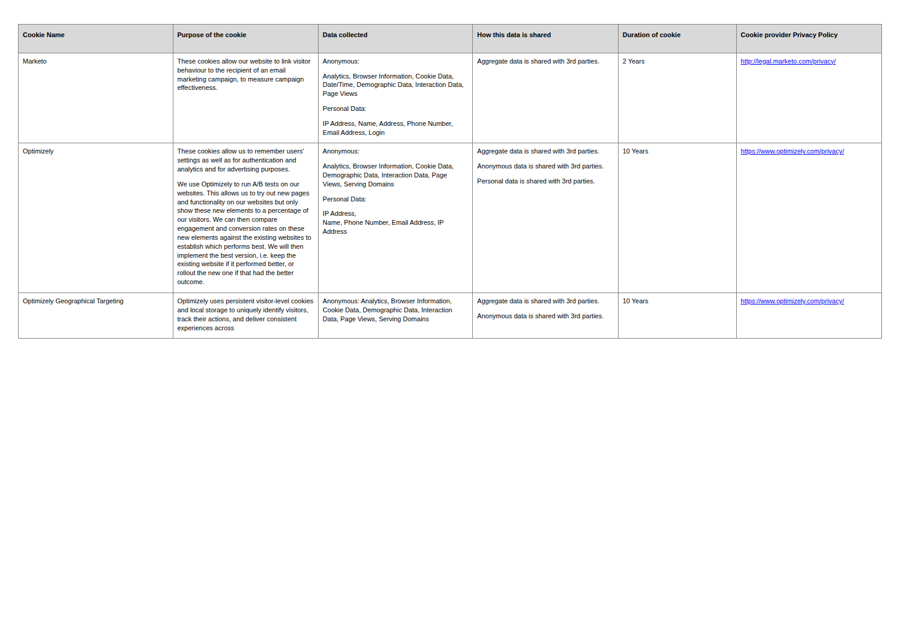| Cookie Name | Purpose of the cookie | Data collected | How this data is shared | Duration of cookie | Cookie provider Privacy Policy |
| --- | --- | --- | --- | --- | --- |
| Marketo | These cookies allow our website to link visitor behaviour to the recipient of an email marketing campaign, to measure campaign effectiveness. | Anonymous: Analytics, Browser Information, Cookie Data, Date/Time, Demographic Data, Interaction Data, Page Views Personal Data: IP Address, Name, Address, Phone Number, Email Address, Login | Aggregate data is shared with 3rd parties. | 2 Years | http://legal.marketo.com/privacy/ |
| Optimizely | These cookies allow us to remember users' settings as well as for authentication and analytics and for advertising purposes. We use Optimizely to run A/B tests on our websites. This allows us to try out new pages and functionality on our websites but only show these new elements to a percentage of our visitors. We can then compare engagement and conversion rates on these new elements against the existing websites to establish which performs best. We will then implement the best version, i.e. keep the existing website if it performed better, or rollout the new one if that had the better outcome. | Anonymous: Analytics, Browser Information, Cookie Data, Demographic Data, Interaction Data, Page Views, Serving Domains Personal Data: IP Address, Name, Phone Number, Email Address, IP Address | Aggregate data is shared with 3rd parties. Anonymous data is shared with 3rd parties. Personal data is shared with 3rd parties. | 10 Years | https://www.optimizely.com/privacy/ |
| Optimizely Geographical Targeting | Optimizely uses persistent visitor-level cookies and local storage to uniquely identify visitors, track their actions, and deliver consistent experiences across | Anonymous: Analytics, Browser Information, Cookie Data, Demographic Data, Interaction Data, Page Views, Serving Domains | Aggregate data is shared with 3rd parties. Anonymous data is shared with 3rd parties. | 10 Years | https://www.optimizely.com/privacy/ |